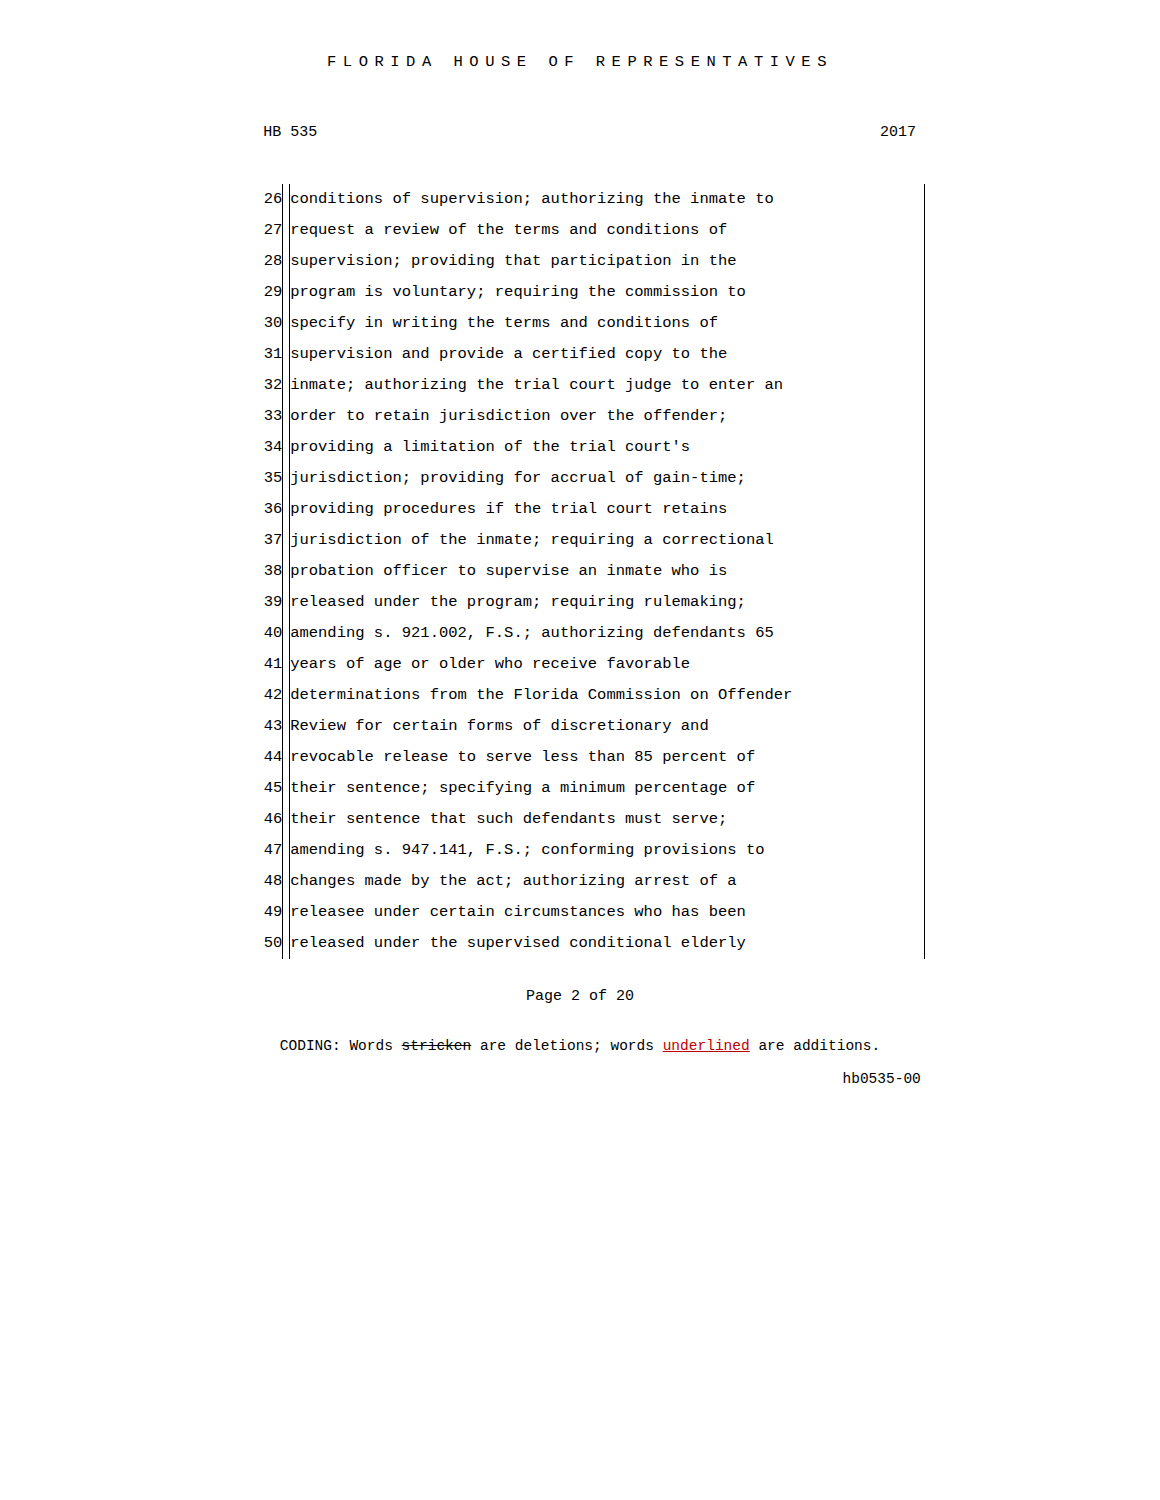FLORIDA HOUSE OF REPRESENTATIVES
HB 535 2017
| 26 | | conditions of supervision; authorizing the inmate to | |
| 27 | | request a review of the terms and conditions of | |
| 28 | | supervision; providing that participation in the | |
| 29 | | program is voluntary; requiring the commission to | |
| 30 | | specify in writing the terms and conditions of | |
| 31 | | supervision and provide a certified copy to the | |
| 32 | | inmate; authorizing the trial court judge to enter an | |
| 33 | | order to retain jurisdiction over the offender; | |
| 34 | | providing a limitation of the trial court's | |
| 35 | | jurisdiction; providing for accrual of gain-time; | |
| 36 | | providing procedures if the trial court retains | |
| 37 | | jurisdiction of the inmate; requiring a correctional | |
| 38 | | probation officer to supervise an inmate who is | |
| 39 | | released under the program; requiring rulemaking; | |
| 40 | | amending s. 921.002, F.S.; authorizing defendants 65 | |
| 41 | | years of age or older who receive favorable | |
| 42 | | determinations from the Florida Commission on Offender | |
| 43 | | Review for certain forms of discretionary and | |
| 44 | | revocable release to serve less than 85 percent of | |
| 45 | | their sentence; specifying a minimum percentage of | |
| 46 | | their sentence that such defendants must serve; | |
| 47 | | amending s. 947.141, F.S.; conforming provisions to | |
| 48 | | changes made by the act; authorizing arrest of a | |
| 49 | | releasee under certain circumstances who has been | |
| 50 | | released under the supervised conditional elderly | |
Page 2 of 20
CODING: Words stricken are deletions; words underlined are additions.
hb0535-00